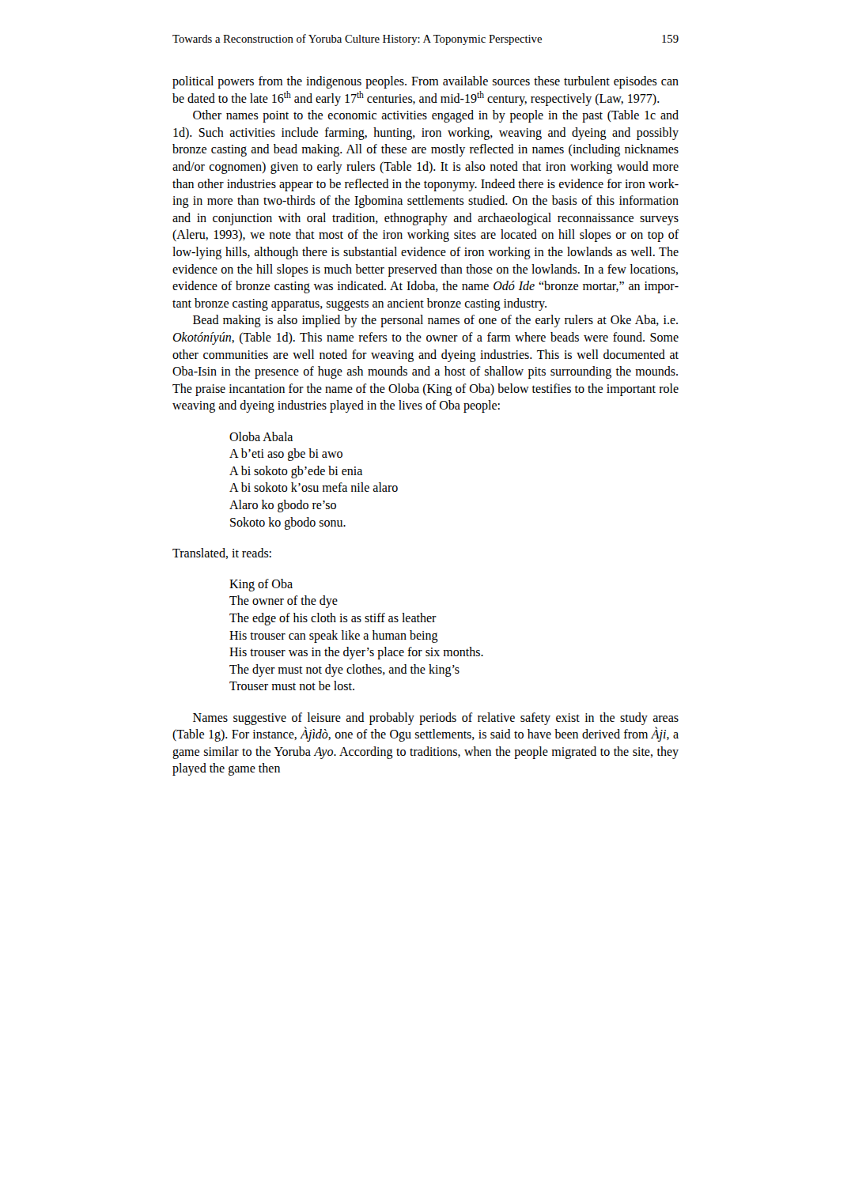Towards a Reconstruction of Yoruba Culture History: A Toponymic Perspective 159
political powers from the indigenous peoples. From available sources these turbulent episodes can be dated to the late 16th and early 17th centuries, and mid-19th century, respectively (Law, 1977).
Other names point to the economic activities engaged in by people in the past (Table 1c and 1d). Such activities include farming, hunting, iron working, weaving and dyeing and possibly bronze casting and bead making. All of these are mostly reflected in names (including nicknames and/or cognomen) given to early rulers (Table 1d). It is also noted that iron working would more than other industries appear to be reflected in the toponymy. Indeed there is evidence for iron working in more than two-thirds of the Igbomina settlements studied. On the basis of this information and in conjunction with oral tradition, ethnography and archaeological reconnaissance surveys (Aleru, 1993), we note that most of the iron working sites are located on hill slopes or on top of low-lying hills, although there is substantial evidence of iron working in the lowlands as well. The evidence on the hill slopes is much better preserved than those on the lowlands. In a few locations, evidence of bronze casting was indicated. At Idoba, the name Odó Ide “bronze mortar,” an important bronze casting apparatus, suggests an ancient bronze casting industry.
Bead making is also implied by the personal names of one of the early rulers at Oke Aba, i.e. Okotóníyún, (Table 1d). This name refers to the owner of a farm where beads were found. Some other communities are well noted for weaving and dyeing industries. This is well documented at Oba-Isin in the presence of huge ash mounds and a host of shallow pits surrounding the mounds. The praise incantation for the name of the Oloba (King of Oba) below testifies to the important role weaving and dyeing industries played in the lives of Oba people:
Oloba Abala
A b’eti aso gbe bi awo
A bi sokoto gb’ede bi enia
A bi sokoto k’osu mefa nile alaro
Alaro ko gbodo re’so
Sokoto ko gbodo sonu.
Translated, it reads:
King of Oba
The owner of the dye
The edge of his cloth is as stiff as leather
His trouser can speak like a human being
His trouser was in the dyer’s place for six months.
The dyer must not dye clothes, and the king’s
Trouser must not be lost.
Names suggestive of leisure and probably periods of relative safety exist in the study areas (Table 1g). For instance, Àjìdò, one of the Ogu settlements, is said to have been derived from Àji, a game similar to the Yoruba Ayo. According to traditions, when the people migrated to the site, they played the game then